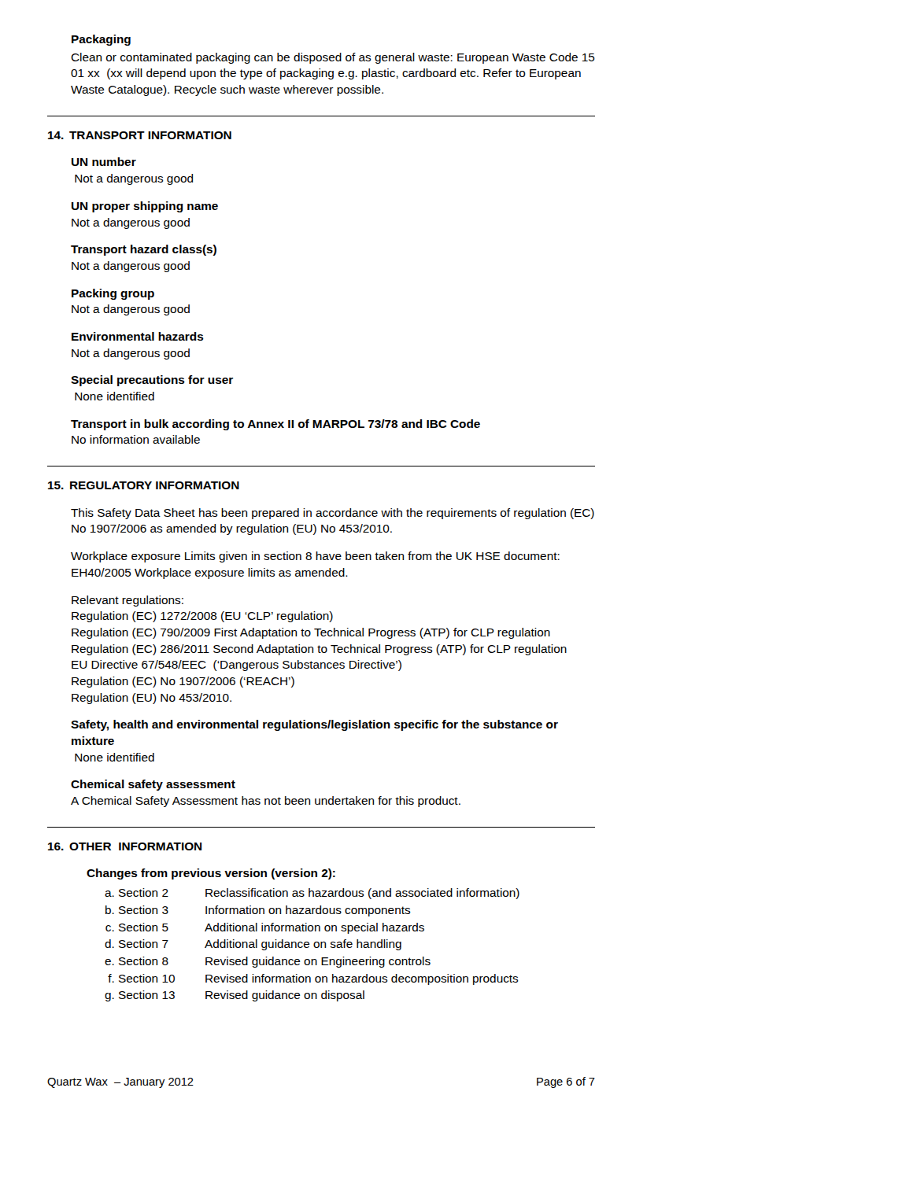Packaging
Clean or contaminated packaging can be disposed of as general waste: European Waste Code 15 01 xx (xx will depend upon the type of packaging e.g. plastic, cardboard etc. Refer to European Waste Catalogue). Recycle such waste wherever possible.
14. TRANSPORT INFORMATION
UN number
Not a dangerous good
UN proper shipping name
Not a dangerous good
Transport hazard class(s)
Not a dangerous good
Packing group
Not a dangerous good
Environmental hazards
Not a dangerous good
Special precautions for user
None identified
Transport in bulk according to Annex II of MARPOL 73/78 and IBC Code
No information available
15. REGULATORY INFORMATION
This Safety Data Sheet has been prepared in accordance with the requirements of regulation (EC) No 1907/2006 as amended by regulation (EU) No 453/2010.
Workplace exposure Limits given in section 8 have been taken from the UK HSE document: EH40/2005 Workplace exposure limits as amended.
Relevant regulations:
Regulation (EC) 1272/2008 (EU ‘CLP’ regulation)
Regulation (EC) 790/2009 First Adaptation to Technical Progress (ATP) for CLP regulation
Regulation (EC) 286/2011 Second Adaptation to Technical Progress (ATP) for CLP regulation
EU Directive 67/548/EEC (‘Dangerous Substances Directive’)
Regulation (EC) No 1907/2006 (‘REACH’)
Regulation (EU) No 453/2010.
Safety, health and environmental regulations/legislation specific for the substance or mixture
None identified
Chemical safety assessment
A Chemical Safety Assessment has not been undertaken for this product.
16. OTHER INFORMATION
Changes from previous version (version 2):
Section 2 Reclassification as hazardous (and associated information)
Section 3 Information on hazardous components
Section 5 Additional information on special hazards
Section 7 Additional guidance on safe handling
Section 8 Revised guidance on Engineering controls
Section 10 Revised information on hazardous decomposition products
Section 13 Revised guidance on disposal
Quartz Wax – January 2012
Page 6 of 7